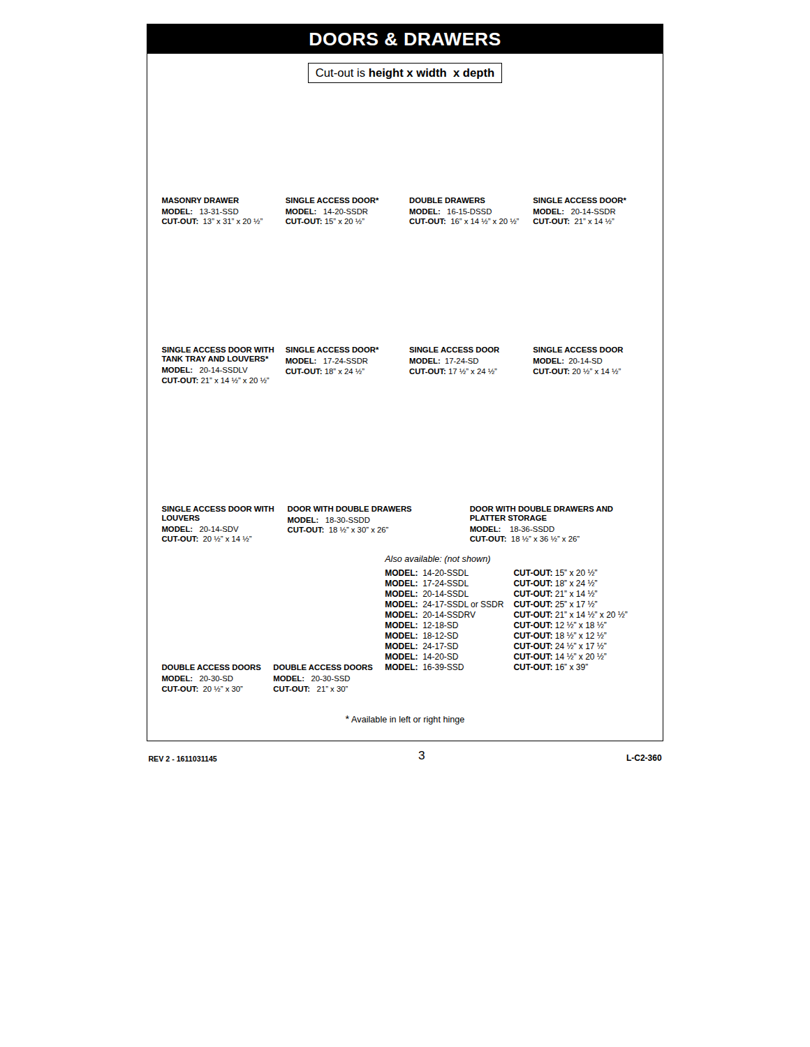DOORS & DRAWERS
Cut-out is height x width x depth
| MASONRY DRAWER MODEL: 13-31-SSD CUT-OUT: 13” x 31” x 20 ½” | SINGLE ACCESS DOOR* MODEL: 14-20-SSDR CUT-OUT: 15” x 20 ½” | DOUBLE DRAWERS MODEL: 16-15-DSSD CUT-OUT: 16” x 14 ½” x 20 ½” | SINGLE ACCESS DOOR* MODEL: 20-14-SSDR CUT-OUT: 21” x 14 ½” |
| SINGLE ACCESS DOOR WITH TANK TRAY AND LOUVERS* MODEL: 20-14-SSDLV CUT-OUT: 21” x 14 ½” x 20 ½” | SINGLE ACCESS DOOR* MODEL: 17-24-SSDR CUT-OUT: 18” x 24 ½” | SINGLE ACCESS DOOR MODEL: 17-24-SD CUT-OUT: 17 ½” x 24 ½” | SINGLE ACCESS DOOR MODEL: 20-14-SD CUT-OUT: 20 ½” x 14 ½” |
| SINGLE ACCESS DOOR WITH LOUVERS MODEL: 20-14-SDV CUT-OUT: 20 ½” x 14 ½” | DOOR WITH DOUBLE DRAWERS MODEL: 18-30-SSDD CUT-OUT: 18 ½” x 30” x 26” | DOOR WITH DOUBLE DRAWERS AND PLATTER STORAGE MODEL: 18-36-SSDD CUT-OUT: 18 ½” x 36 ½” x 26” |
| DOUBLE ACCESS DOORS MODEL: 20-30-SD CUT-OUT: 20 ½” x 30” | DOUBLE ACCESS DOORS MODEL: 20-30-SSD CUT-OUT: 21” x 30” | Also available: (not shown) / MODEL: 14-20-SSDL / CUT-OUT: 15” x 20 ½” / / MODEL: 17-24-SSDL / CUT-OUT: 18” x 24 ½” / / MODEL: 20-14-SSDL / CUT-OUT: 21” x 14 ½” / / MODEL: 24-17-SSDL or SSDR / CUT-OUT: 25” x 17 ½” / / MODEL: 20-14-SSDRV / CUT-OUT: 21” x 14 ½” x 20 ½” / / MODEL: 12-18-SD / CUT-OUT: 12 ½” x 18 ½” / / MODEL: 18-12-SD / CUT-OUT: 18 ½” x 12 ½” / / MODEL: 24-17-SD / CUT-OUT: 24 ½” x 17 ½” / / MODEL: 14-20-SD / CUT-OUT: 14 ½” x 20 ½” / / MODEL: 16-39-SSD / CUT-OUT: 16” x 39” / |
* Available in left or right hinge
REV 2 - 1611031145
3
L-C2-360